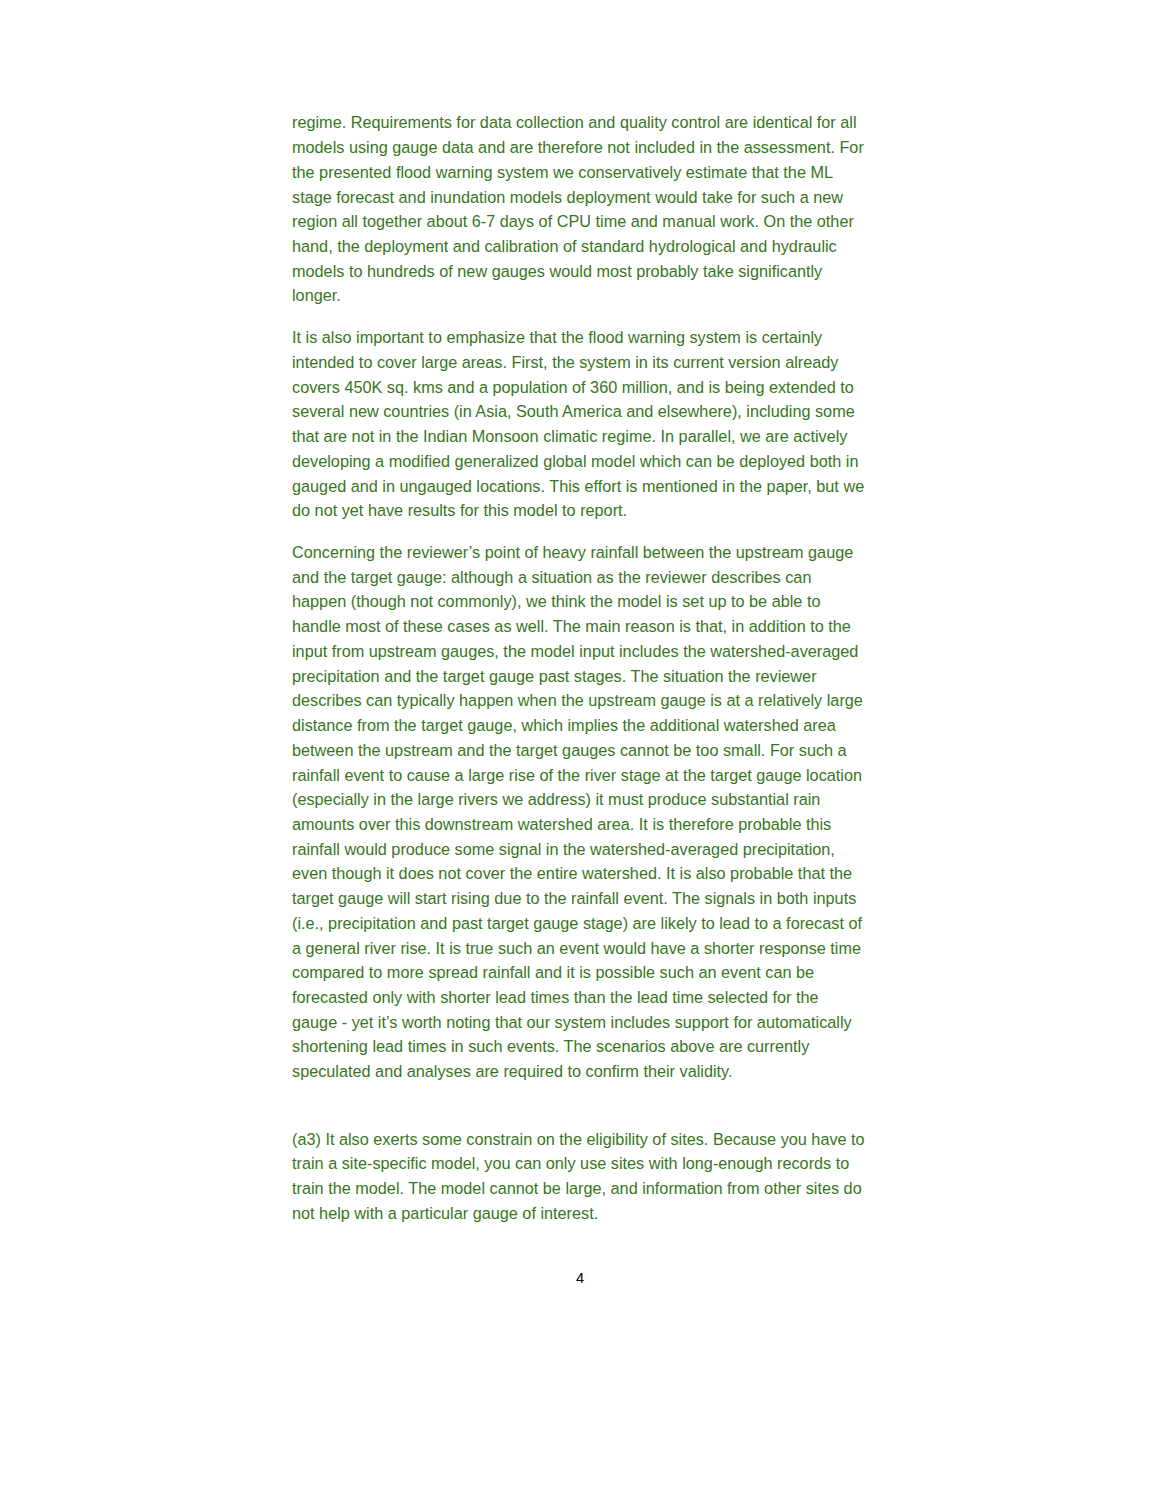regime. Requirements for data collection and quality control are identical for all models using gauge data and are therefore not included in the assessment. For the presented flood warning system we conservatively estimate that the ML stage forecast and inundation models deployment would take for such a new region all together about 6-7 days of CPU time and manual work. On the other hand, the deployment and calibration of standard hydrological and hydraulic models to hundreds of new gauges would most probably take significantly longer.
It is also important to emphasize that the flood warning system is certainly intended to cover large areas. First, the system in its current version already covers 450K sq. kms and a population of 360 million, and is being extended to several new countries (in Asia, South America and elsewhere), including some that are not in the Indian Monsoon climatic regime. In parallel, we are actively developing a modified generalized global model which can be deployed both in gauged and in ungauged locations. This effort is mentioned in the paper, but we do not yet have results for this model to report.
Concerning the reviewer’s point of heavy rainfall between the upstream gauge and the target gauge: although a situation as the reviewer describes can happen (though not commonly), we think the model is set up to be able to handle most of these cases as well. The main reason is that, in addition to the input from upstream gauges, the model input includes the watershed-averaged precipitation and the target gauge past stages. The situation the reviewer describes can typically happen when the upstream gauge is at a relatively large distance from the target gauge, which implies the additional watershed area between the upstream and the target gauges cannot be too small. For such a rainfall event to cause a large rise of the river stage at the target gauge location (especially in the large rivers we address) it must produce substantial rain amounts over this downstream watershed area. It is therefore probable this rainfall would produce some signal in the watershed-averaged precipitation, even though it does not cover the entire watershed. It is also probable that the target gauge will start rising due to the rainfall event. The signals in both inputs (i.e., precipitation and past target gauge stage) are likely to lead to a forecast of a general river rise. It is true such an event would have a shorter response time compared to more spread rainfall and it is possible such an event can be forecasted only with shorter lead times than the lead time selected for the gauge - yet it’s worth noting that our system includes support for automatically shortening lead times in such events. The scenarios above are currently speculated and analyses are required to confirm their validity.
(a3) It also exerts some constrain on the eligibility of sites. Because you have to train a site-specific model, you can only use sites with long-enough records to train the model. The model cannot be large, and information from other sites do not help with a particular gauge of interest.
4